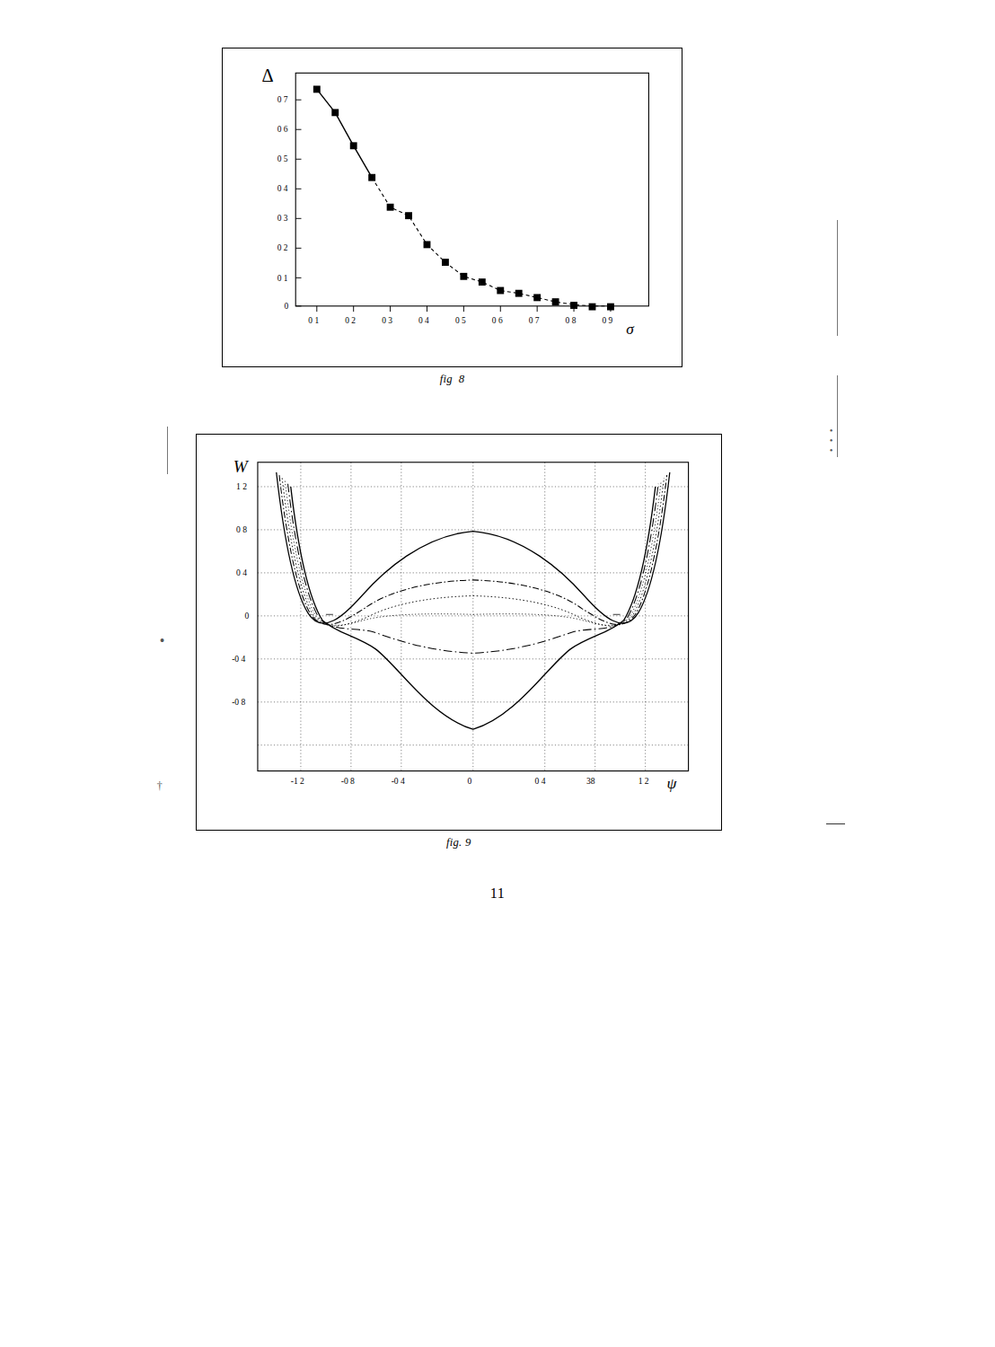†
•
•••
Figure 8 Plot of Delta versus sigma: a monotonically decreasing curve from about 0.73 at sigma = 0.1 to nearly 0 at sigma = 0.9, with square data markers and a dashed trend line. Δ 0 7 0 6 0 5 0 4 0 3 0 2 0 1 0 0 1 0 2 0 3 0 4 0 5 0 6 0 7 0 8 0 9 σ
fig 8
Figure 9 Family of symmetric double-well potential curves W as a function of psi, ranging from a high central barrier near 0.8 down through flattened profiles to a deep central minimum near minus 1.0, all curves rising steeply beyond psi = plus or minus 1. W 1 2 0 8 0 4 0 -0 4 -0 8 -1 2 -0 8 -0 4 0 0 4 38 1 2 ψ
fig. 9
11